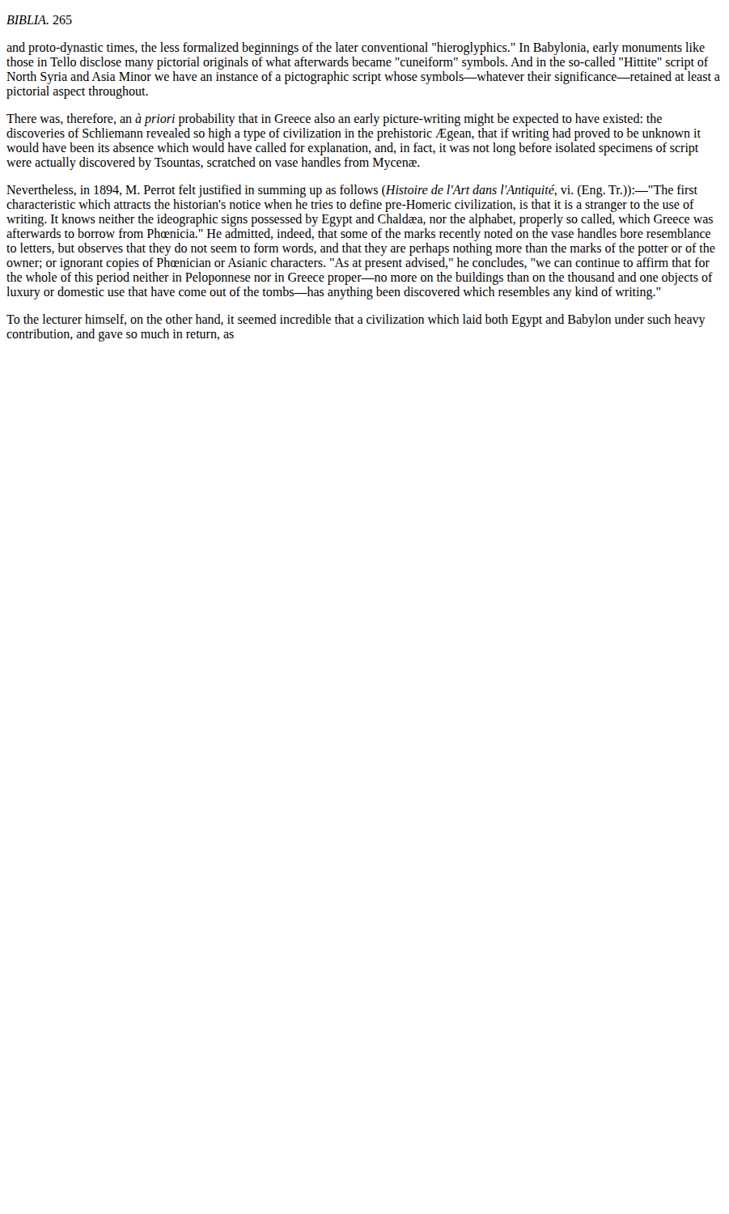BIBLIA. 265
and proto-dynastic times, the less formalized beginnings of the later conventional "hieroglyphics." In Babylonia, early monuments like those in Tello disclose many pictorial originals of what afterwards became "cuneiform" symbols. And in the so-called "Hittite" script of North Syria and Asia Minor we have an instance of a pictographic script whose symbols—whatever their significance—retained at least a pictorial aspect throughout.
There was, therefore, an à priori probability that in Greece also an early picture-writing might be expected to have existed: the discoveries of Schliemann revealed so high a type of civilization in the prehistoric Ægean, that if writing had proved to be unknown it would have been its absence which would have called for explanation, and, in fact, it was not long before isolated specimens of script were actually discovered by Tsountas, scratched on vase handles from Mycenæ.
Nevertheless, in 1894, M. Perrot felt justified in summing up as follows (Histoire de l'Art dans l'Antiquité, vi. (Eng. Tr.)):—"The first characteristic which attracts the historian's notice when he tries to define pre-Homeric civilization, is that it is a stranger to the use of writing. It knows neither the ideographic signs possessed by Egypt and Chaldæa, nor the alphabet, properly so called, which Greece was afterwards to borrow from Phœnicia." He admitted, indeed, that some of the marks recently noted on the vase handles bore resemblance to letters, but observes that they do not seem to form words, and that they are perhaps nothing more than the marks of the potter or of the owner; or ignorant copies of Phœnician or Asianic characters. "As at present advised," he concludes, "we can continue to affirm that for the whole of this period neither in Peloponnese nor in Greece proper—no more on the buildings than on the thousand and one objects of luxury or domestic use that have come out of the tombs—has anything been discovered which resembles any kind of writing."
To the lecturer himself, on the other hand, it seemed incredible that a civilization which laid both Egypt and Babylon under such heavy contribution, and gave so much in return, as